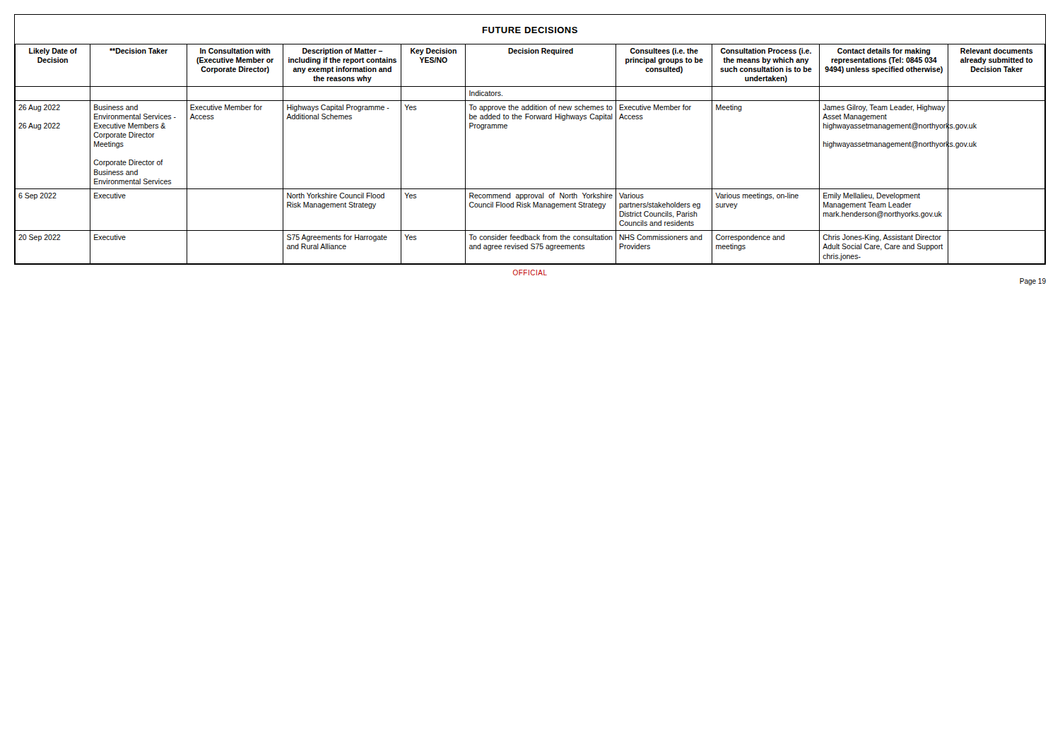FUTURE DECISIONS
| Likely Date of Decision | **Decision Taker | In Consultation with (Executive Member or Corporate Director) | Description of Matter – including if the report contains any exempt information and the reasons why | Key Decision YES/NO | Decision Required | Consultees (i.e. the principal groups to be consulted) | Consultation Process (i.e. the means by which any such consultation is to be undertaken) | Contact details for making representations (Tel: 0845 034 9494) unless specified otherwise) | Relevant documents already submitted to Decision Taker |
| --- | --- | --- | --- | --- | --- | --- | --- | --- | --- |
| | | | | | Indicators. | | | | |
| 26 Aug 2022 26 Aug 2022 | Business and Environmental Services - Executive Members & Corporate Director Meetings Corporate Director of Business and Environmental Services | Executive Member for Access | Highways Capital Programme - Additional Schemes | Yes | To approve the addition of new schemes to be added to the Forward Highways Capital Programme | Executive Member for Access | Meeting | James Gilroy, Team Leader, Highway Asset Management highwayassetmanagement@northyorks.gov.uk highwayassetmanagement@northyorks.gov.uk | |
| 6 Sep 2022 | Executive | | North Yorkshire Council Flood Risk Management Strategy | Yes | Recommend approval of North Yorkshire Council Flood Risk Management Strategy | Various partners/stakeholders eg District Councils, Parish Councils and residents | Various meetings, on-line survey | Emily Mellalieu, Development Management Team Leader mark.henderson@northyorks.gov.uk | |
| 20 Sep 2022 | Executive | | S75 Agreements for Harrogate and Rural Alliance | Yes | To consider feedback from the consultation and agree revised S75 agreements | NHS Commissioners and Providers | Correspondence and meetings | Chris Jones-King, Assistant Director Adult Social Care, Care and Support chris.jones- | |
OFFICIAL
Page 19